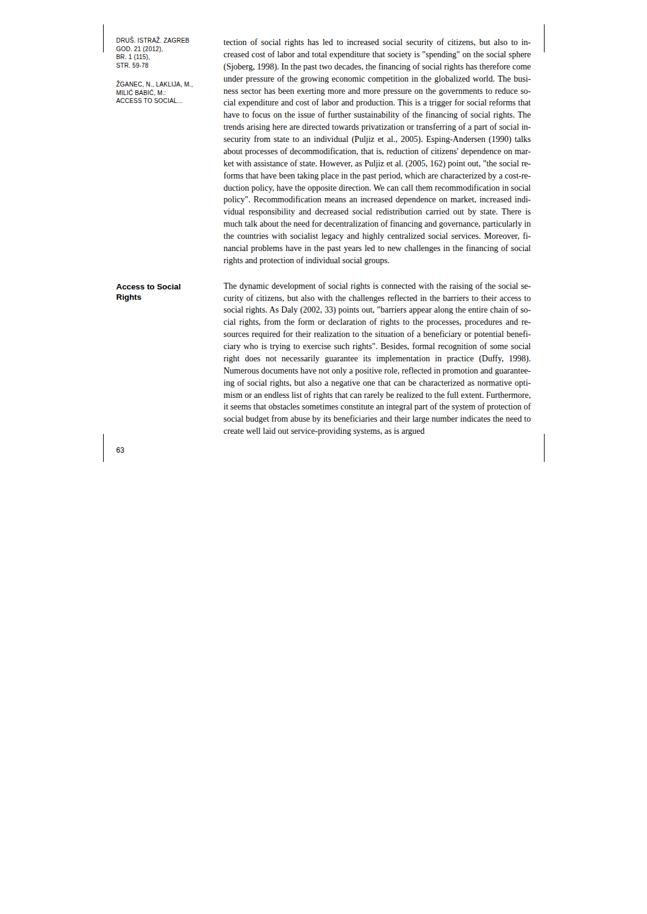DRUŠ. ISTRAŽ. ZAGREB
GOD. 21 (2012),
BR. 1 (115),
STR. 59-78
ŽGANEC, N., LAKLIJA, M.,
MILIĆ BABIĆ, M.:
ACCESS TO SOCIAL...
tection of social rights has led to increased social security of citizens, but also to increased cost of labor and total expenditure that society is "spending" on the social sphere (Sjoberg, 1998). In the past two decades, the financing of social rights has therefore come under pressure of the growing economic competition in the globalized world. The business sector has been exerting more and more pressure on the governments to reduce social expenditure and cost of labor and production. This is a trigger for social reforms that have to focus on the issue of further sustainability of the financing of social rights. The trends arising here are directed towards privatization or transferring of a part of social insecurity from state to an individual (Puljiz et al., 2005). Esping-Andersen (1990) talks about processes of decommodification, that is, reduction of citizens' dependence on market with assistance of state. However, as Puljiz et al. (2005, 162) point out, "the social reforms that have been taking place in the past period, which are characterized by a cost-reduction policy, have the opposite direction. We can call them recommodification in social policy". Recommodification means an increased dependence on market, increased individual responsibility and decreased social redistribution carried out by state. There is much talk about the need for decentralization of financing and governance, particularly in the countries with socialist legacy and highly centralized social services. Moreover, financial problems have in the past years led to new challenges in the financing of social rights and protection of individual social groups.
Access to Social Rights
The dynamic development of social rights is connected with the raising of the social security of citizens, but also with the challenges reflected in the barriers to their access to social rights. As Daly (2002, 33) points out, "barriers appear along the entire chain of social rights, from the form or declaration of rights to the processes, procedures and resources required for their realization to the situation of a beneficiary or potential beneficiary who is trying to exercise such rights". Besides, formal recognition of some social right does not necessarily guarantee its implementation in practice (Duffy, 1998). Numerous documents have not only a positive role, reflected in promotion and guaranteeing of social rights, but also a negative one that can be characterized as normative optimism or an endless list of rights that can rarely be realized to the full extent. Furthermore, it seems that obstacles sometimes constitute an integral part of the system of protection of social budget from abuse by its beneficiaries and their large number indicates the need to create well laid out service-providing systems, as is argued
63